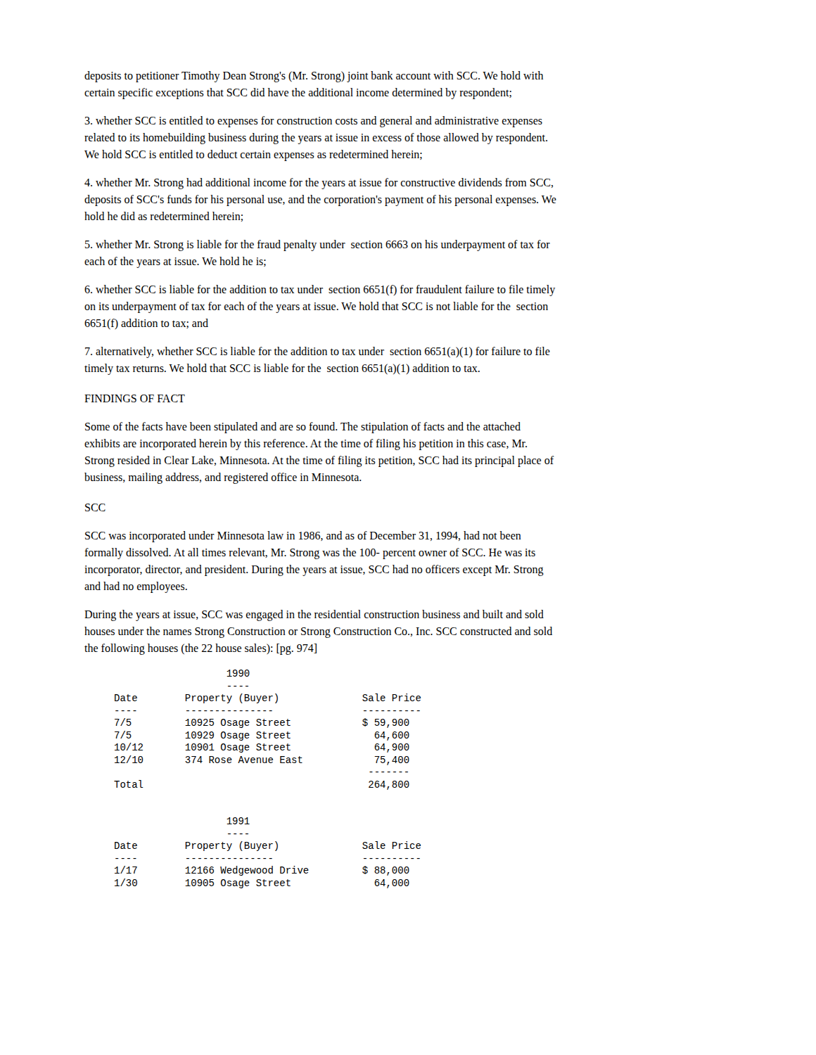deposits to petitioner Timothy Dean Strong's (Mr. Strong) joint bank account with SCC. We hold with certain specific exceptions that SCC did have the additional income determined by respondent;
3. whether SCC is entitled to expenses for construction costs and general and administrative expenses related to its homebuilding business during the years at issue in excess of those allowed by respondent. We hold SCC is entitled to deduct certain expenses as redetermined herein;
4. whether Mr. Strong had additional income for the years at issue for constructive dividends from SCC, deposits of SCC's funds for his personal use, and the corporation's payment of his personal expenses. We hold he did as redetermined herein;
5. whether Mr. Strong is liable for the fraud penalty under section 6663 on his underpayment of tax for each of the years at issue. We hold he is;
6. whether SCC is liable for the addition to tax under section 6651(f) for fraudulent failure to file timely on its underpayment of tax for each of the years at issue. We hold that SCC is not liable for the section 6651(f) addition to tax; and
7. alternatively, whether SCC is liable for the addition to tax under section 6651(a)(1) for failure to file timely tax returns. We hold that SCC is liable for the section 6651(a)(1) addition to tax.
FINDINGS OF FACT
Some of the facts have been stipulated and are so found. The stipulation of facts and the attached exhibits are incorporated herein by this reference. At the time of filing his petition in this case, Mr. Strong resided in Clear Lake, Minnesota. At the time of filing its petition, SCC had its principal place of business, mailing address, and registered office in Minnesota.
SCC
SCC was incorporated under Minnesota law in 1986, and as of December 31, 1994, had not been formally dissolved. At all times relevant, Mr. Strong was the 100- percent owner of SCC. He was its incorporator, director, and president. During the years at issue, SCC had no officers except Mr. Strong and had no employees.
During the years at issue, SCC was engaged in the residential construction business and built and sold houses under the names Strong Construction or Strong Construction Co., Inc. SCC constructed and sold the following houses (the 22 house sales): [pg. 974]
                        1990
                        ----
     Date        Property (Buyer)              Sale Price
     ----        ---------------               ----------
     7/5         10925 Osage Street            $ 59,900
     7/5         10929 Osage Street              64,600
     10/12       10901 Osage Street              64,900
     12/10       374 Rose Avenue East            75,400
                                                -------
     Total                                      264,800


                        1991
                        ----
     Date        Property (Buyer)              Sale Price
     ----        ---------------               ----------
     1/17        12166 Wedgewood Drive         $ 88,000
     1/30        10905 Osage Street              64,000